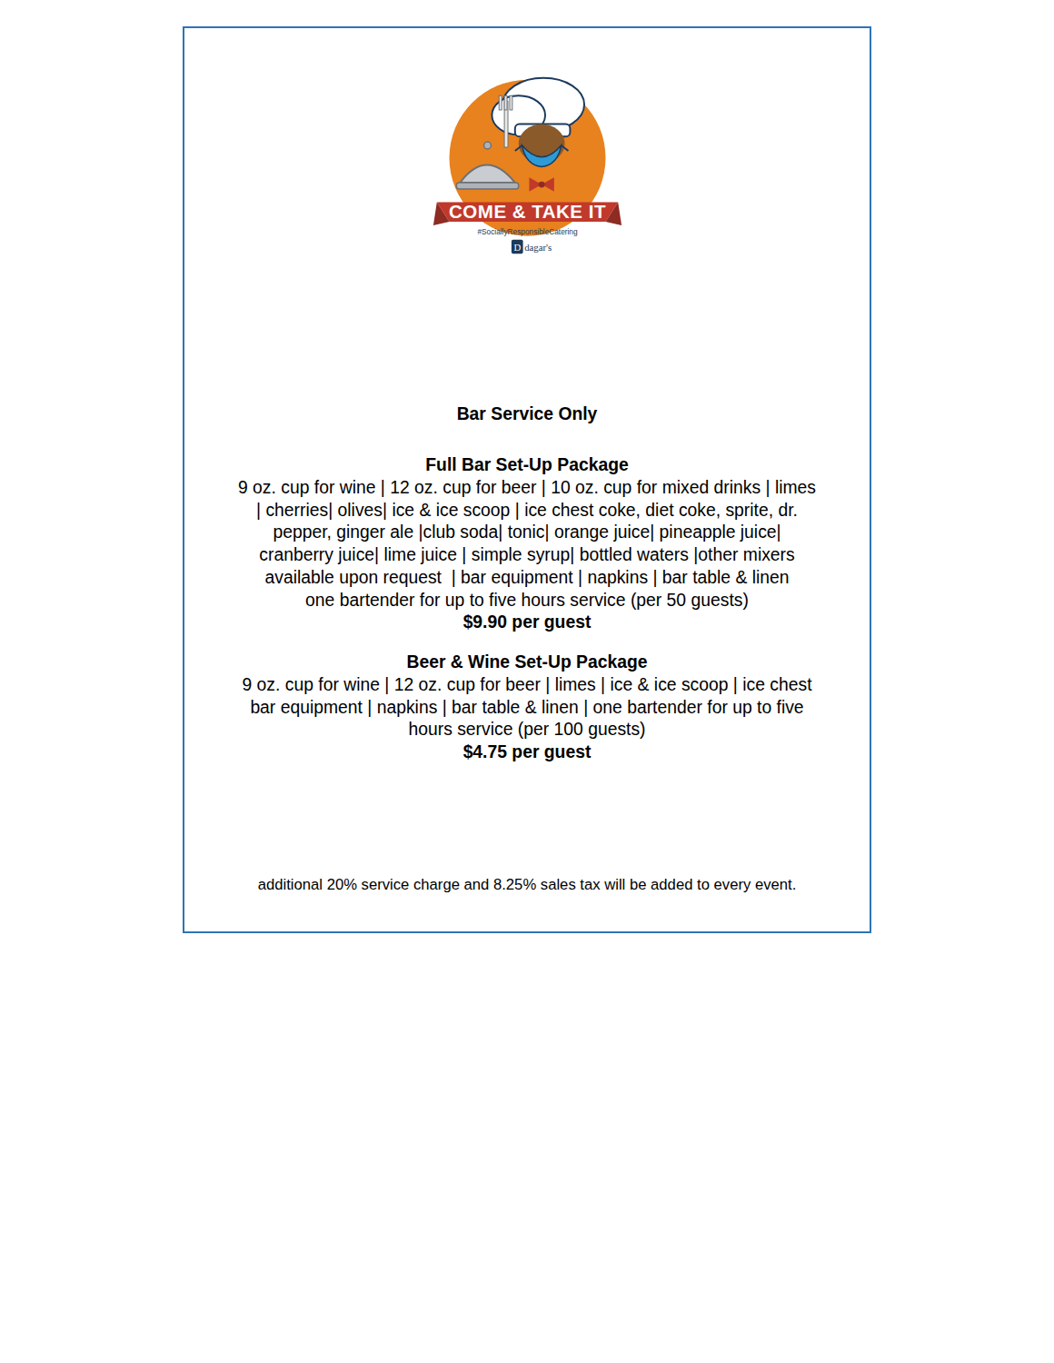COME & TAKE IT #SociallyResponsibleCatering D dagar's
Bar Service Only
Full Bar Set-Up Package
9 oz. cup for wine | 12 oz. cup for beer | 10 oz. cup for mixed drinks | limes | cherries| olives| ice & ice scoop | ice chest coke, diet coke, sprite, dr. pepper, ginger ale |club soda| tonic| orange juice| pineapple juice| cranberry juice| lime juice | simple syrup| bottled waters |other mixers available upon request | bar equipment | napkins | bar table & linen
one bartender for up to five hours service (per 50 guests)
$9.90 per guest
Beer & Wine Set-Up Package
9 oz. cup for wine | 12 oz. cup for beer | limes | ice & ice scoop | ice chest
bar equipment | napkins | bar table & linen | one bartender for up to five hours service (per 100 guests)
$4.75 per guest
additional 20% service charge and 8.25% sales tax will be added to every event.